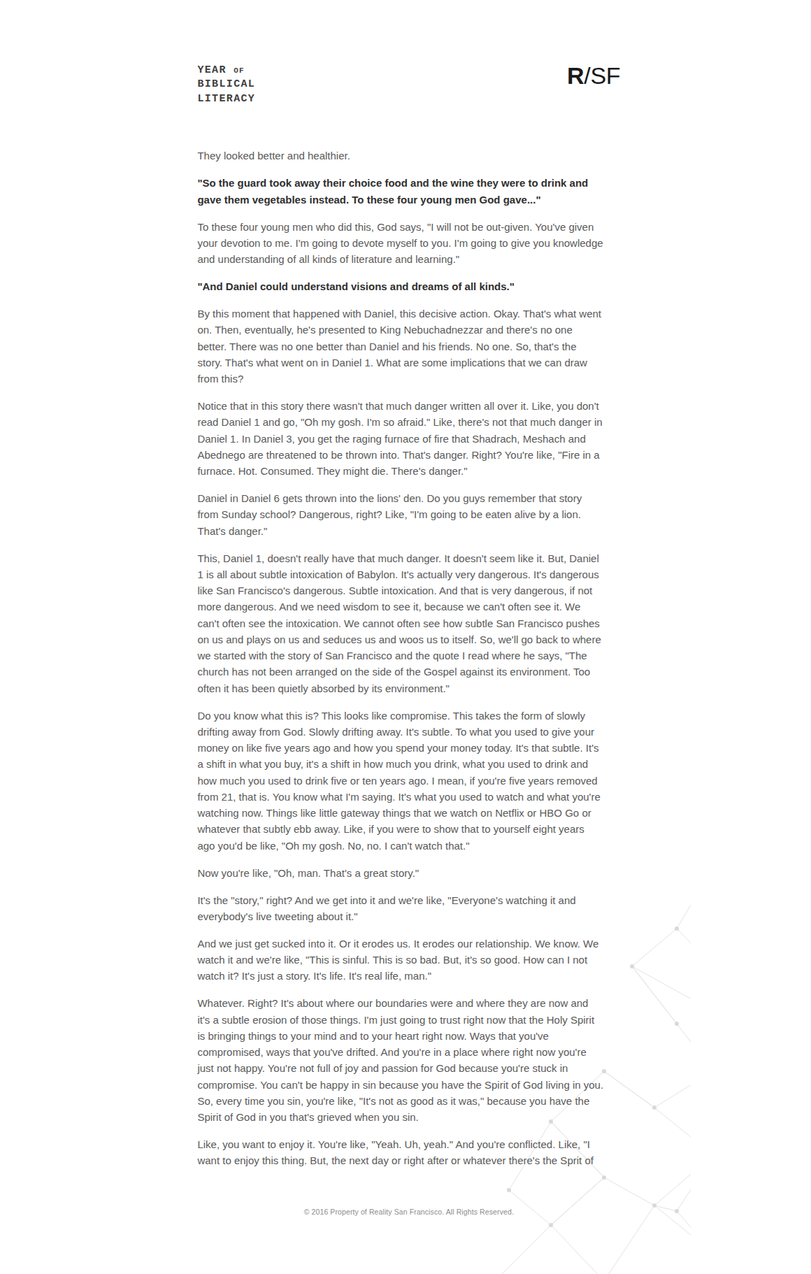Year of Biblical Literacy
R/SF
They looked better and healthier.
"So the guard took away their choice food and the wine they were to drink and gave them vegetables instead. To these four young men God gave..."
To these four young men who did this, God says, "I will not be out-given. You've given your devotion to me. I'm going to devote myself to you. I'm going to give you knowledge and understanding of all kinds of literature and learning."
"And Daniel could understand visions and dreams of all kinds."
By this moment that happened with Daniel, this decisive action. Okay. That's what went on. Then, eventually, he's presented to King Nebuchadnezzar and there's no one better. There was no one better than Daniel and his friends. No one. So, that's the story. That's what went on in Daniel 1. What are some implications that we can draw from this?
Notice that in this story there wasn't that much danger written all over it. Like, you don't read Daniel 1 and go, "Oh my gosh. I'm so afraid." Like, there's not that much danger in Daniel 1. In Daniel 3, you get the raging furnace of fire that Shadrach, Meshach and Abednego are threatened to be thrown into. That's danger. Right? You're like, "Fire in a furnace. Hot. Consumed. They might die. There's danger."
Daniel in Daniel 6 gets thrown into the lions' den. Do you guys remember that story from Sunday school? Dangerous, right? Like, "I'm going to be eaten alive by a lion. That's danger."
This, Daniel 1, doesn't really have that much danger. It doesn't seem like it. But, Daniel 1 is all about subtle intoxication of Babylon. It's actually very dangerous. It's dangerous like San Francisco's dangerous. Subtle intoxication. And that is very dangerous, if not more dangerous. And we need wisdom to see it, because we can't often see it. We can't often see the intoxication. We cannot often see how subtle San Francisco pushes on us and plays on us and seduces us and woos us to itself. So, we'll go back to where we started with the story of San Francisco and the quote I read where he says, "The church has not been arranged on the side of the Gospel against its environment. Too often it has been quietly absorbed by its environment."
Do you know what this is? This looks like compromise. This takes the form of slowly drifting away from God. Slowly drifting away. It's subtle. To what you used to give your money on like five years ago and how you spend your money today. It's that subtle. It's a shift in what you buy, it's a shift in how much you drink, what you used to drink and how much you used to drink five or ten years ago. I mean, if you're five years removed from 21, that is. You know what I'm saying. It's what you used to watch and what you're watching now. Things like little gateway things that we watch on Netflix or HBO Go or whatever that subtly ebb away. Like, if you were to show that to yourself eight years ago you'd be like, "Oh my gosh. No, no. I can't watch that."
Now you're like, "Oh, man. That's a great story."
It's the "story," right? And we get into it and we're like, "Everyone's watching it and everybody's live tweeting about it."
And we just get sucked into it. Or it erodes us. It erodes our relationship. We know. We watch it and we're like, "This is sinful. This is so bad. But, it's so good. How can I not watch it? It's just a story. It's life. It's real life, man."
Whatever. Right? It's about where our boundaries were and where they are now and it's a subtle erosion of those things. I'm just going to trust right now that the Holy Spirit is bringing things to your mind and to your heart right now. Ways that you've compromised, ways that you've drifted. And you're in a place where right now you're just not happy. You're not full of joy and passion for God because you're stuck in compromise. You can't be happy in sin because you have the Spirit of God living in you. So, every time you sin, you're like, "It's not as good as it was," because you have the Spirit of God in you that's grieved when you sin.
Like, you want to enjoy it. You're like, "Yeah. Uh, yeah." And you're conflicted. Like, "I want to enjoy this thing. But, the next day or right after or whatever there's the Sprit of
© 2016 Property of Reality San Francisco. All Rights Reserved.